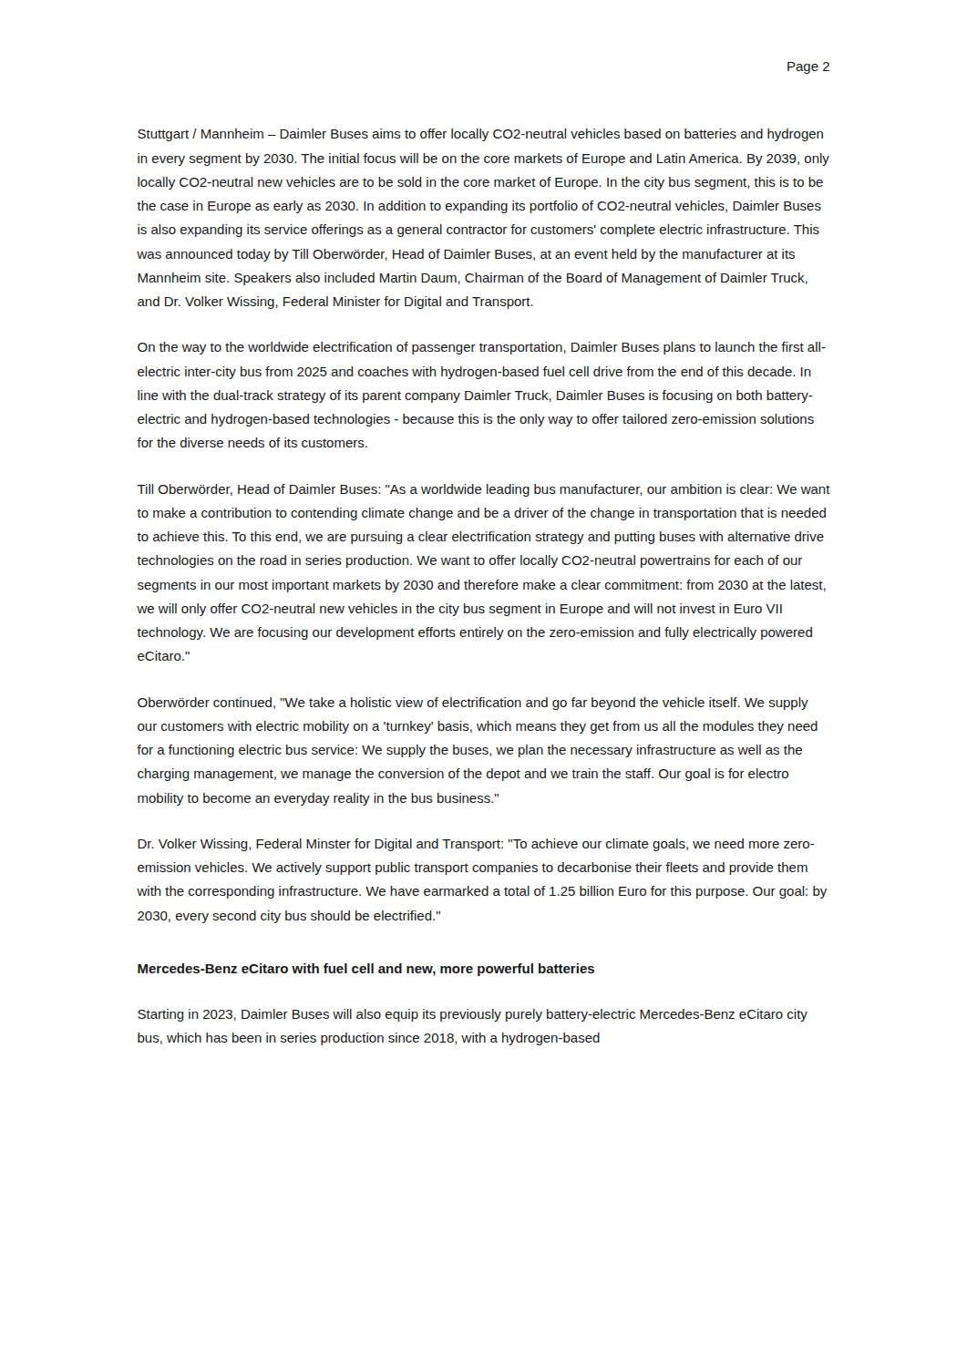Page 2
Stuttgart / Mannheim – Daimler Buses aims to offer locally CO2-neutral vehicles based on batteries and hydrogen in every segment by 2030. The initial focus will be on the core markets of Europe and Latin America. By 2039, only locally CO2-neutral new vehicles are to be sold in the core market of Europe. In the city bus segment, this is to be the case in Europe as early as 2030. In addition to expanding its portfolio of CO2-neutral vehicles, Daimler Buses is also expanding its service offerings as a general contractor for customers' complete electric infrastructure. This was announced today by Till Oberwörder, Head of Daimler Buses, at an event held by the manufacturer at its Mannheim site. Speakers also included Martin Daum, Chairman of the Board of Management of Daimler Truck, and Dr. Volker Wissing, Federal Minister for Digital and Transport.
On the way to the worldwide electrification of passenger transportation, Daimler Buses plans to launch the first all-electric inter-city bus from 2025 and coaches with hydrogen-based fuel cell drive from the end of this decade. In line with the dual-track strategy of its parent company Daimler Truck, Daimler Buses is focusing on both battery-electric and hydrogen-based technologies - because this is the only way to offer tailored zero-emission solutions for the diverse needs of its customers.
Till Oberwörder, Head of Daimler Buses: "As a worldwide leading bus manufacturer, our ambition is clear: We want to make a contribution to contending climate change and be a driver of the change in transportation that is needed to achieve this. To this end, we are pursuing a clear electrification strategy and putting buses with alternative drive technologies on the road in series production. We want to offer locally CO2-neutral powertrains for each of our segments in our most important markets by 2030 and therefore make a clear commitment: from 2030 at the latest, we will only offer CO2-neutral new vehicles in the city bus segment in Europe and will not invest in Euro VII technology. We are focusing our development efforts entirely on the zero-emission and fully electrically powered eCitaro."
Oberwörder continued, "We take a holistic view of electrification and go far beyond the vehicle itself. We supply our customers with electric mobility on a 'turnkey' basis, which means they get from us all the modules they need for a functioning electric bus service: We supply the buses, we plan the necessary infrastructure as well as the charging management, we manage the conversion of the depot and we train the staff. Our goal is for electro mobility to become an everyday reality in the bus business."
Dr. Volker Wissing, Federal Minster for Digital and Transport: "To achieve our climate goals, we need more zero-emission vehicles. We actively support public transport companies to decarbonise their fleets and provide them with the corresponding infrastructure. We have earmarked a total of 1.25 billion Euro for this purpose. Our goal: by 2030, every second city bus should be electrified."
Mercedes-Benz eCitaro with fuel cell and new, more powerful batteries
Starting in 2023, Daimler Buses will also equip its previously purely battery-electric Mercedes-Benz eCitaro city bus, which has been in series production since 2018, with a hydrogen-based